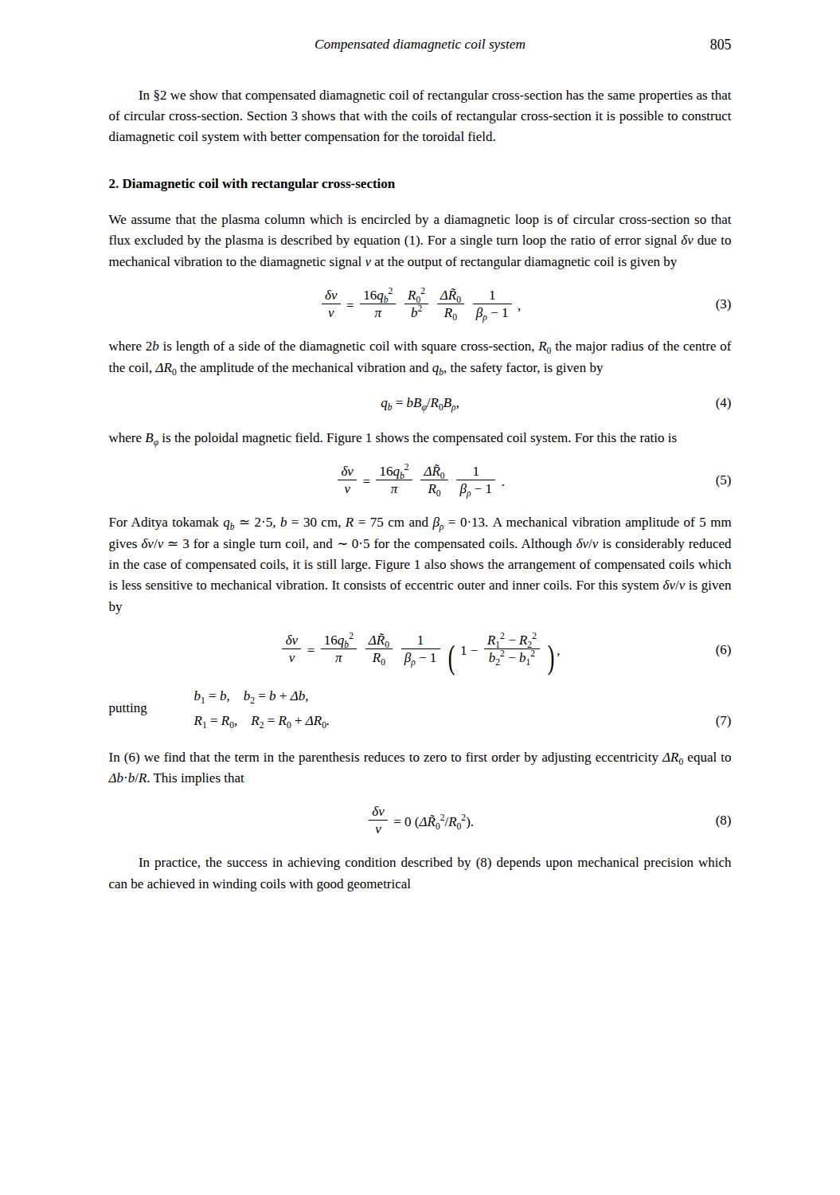Compensated diamagnetic coil system 805
In §2 we show that compensated diamagnetic coil of rectangular cross-section has the same properties as that of circular cross-section. Section 3 shows that with the coils of rectangular cross-section it is possible to construct diamagnetic coil system with better compensation for the toroidal field.
2. Diamagnetic coil with rectangular cross-section
We assume that the plasma column which is encircled by a diamagnetic loop is of circular cross-section so that flux excluded by the plasma is described by equation (1). For a single turn loop the ratio of error signal δv due to mechanical vibration to the diamagnetic signal v at the output of rectangular diamagnetic coil is given by
δv v = 16qb2 π R02 b2 ΔR̃0 R0 1 βρ − 1 , (3)
where 2b is length of a side of the diamagnetic coil with square cross-section, R0 the major radius of the centre of the coil, ΔR0 the amplitude of the mechanical vibration and qb, the safety factor, is given by
qb = bBφ/R0Bρ, (4)
where Bφ is the poloidal magnetic field. Figure 1 shows the compensated coil system. For this the ratio is
δv v = 16qb2 π ΔR̃0 R0 1 βρ − 1 . (5)
For Aditya tokamak qb ≃ 2·5, b = 30 cm, R = 75 cm and βρ = 0·13. A mechanical vibration amplitude of 5 mm gives δv/v ≃ 3 for a single turn coil, and ∼ 0·5 for the compensated coils. Although δv/v is considerably reduced in the case of compensated coils, it is still large. Figure 1 also shows the arrangement of compensated coils which is less sensitive to mechanical vibration. It consists of eccentric outer and inner coils. For this system δv/v is given by
δv v = 16qb2 π ΔR̃0 R0 1 βρ − 1 ( 1 − R12 − R22 b22 − b12 ), (6)
putting
b1 = b, b2 = b + Δb,
R1 = R0, R2 = R0 + ΔR0. (7)
In (6) we find that the term in the parenthesis reduces to zero to first order by adjusting eccentricity ΔR0 equal to Δb·b/R. This implies that
δv v = 0 (ΔR̃02/R02). (8)
In practice, the success in achieving condition described by (8) depends upon mechanical precision which can be achieved in winding coils with good geometrical